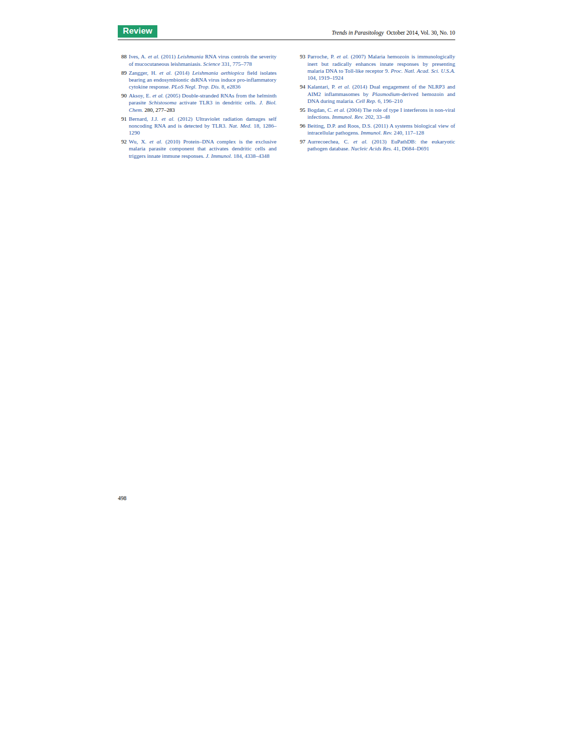Review
Trends in Parasitology October 2014, Vol. 30, No. 10
88 Ives, A. et al. (2011) Leishmania RNA virus controls the severity of mucocutaneous leishmaniasis. Science 331, 775–778
89 Zangger, H. et al. (2014) Leishmania aethiopica field isolates bearing an endosymbiontic dsRNA virus induce pro-inflammatory cytokine response. PLoS Negl. Trop. Dis. 8, e2836
90 Aksoy, E. et al. (2005) Double-stranded RNAs from the helminth parasite Schistosoma activate TLR3 in dendritic cells. J. Biol. Chem. 280, 277–283
91 Bernard, J.J. et al. (2012) Ultraviolet radiation damages self noncoding RNA and is detected by TLR3. Nat. Med. 18, 1286–1290
92 Wu, X. et al. (2010) Protein–DNA complex is the exclusive malaria parasite component that activates dendritic cells and triggers innate immune responses. J. Immunol. 184, 4338–4348
93 Parroche, P. et al. (2007) Malaria hemozoin is immunologically inert but radically enhances innate responses by presenting malaria DNA to Toll-like receptor 9. Proc. Natl. Acad. Sci. U.S.A. 104, 1919–1924
94 Kalantari, P. et al. (2014) Dual engagement of the NLRP3 and AIM2 inflammasomes by Plasmodium-derived hemozoin and DNA during malaria. Cell Rep. 6, 196–210
95 Bogdan, C. et al. (2004) The role of type I interferons in non-viral infections. Immunol. Rev. 202, 33–48
96 Beiting, D.P. and Roos, D.S. (2011) A systems biological view of intracellular pathogens. Immunol. Rev. 240, 117–128
97 Aurrecoechea, C. et al. (2013) EuPathDB: the eukaryotic pathogen database. Nucleic Acids Res. 41, D684–D691
498